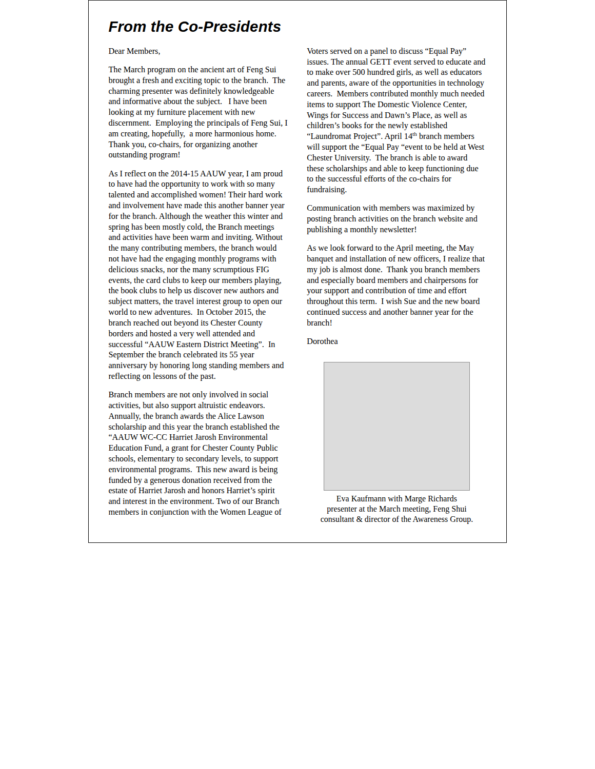From the Co-Presidents
Dear Members,
The March program on the ancient art of Feng Sui brought a fresh and exciting topic to the branch. The charming presenter was definitely knowledgeable and informative about the subject. I have been looking at my furniture placement with new discernment. Employing the principals of Feng Sui, I am creating, hopefully, a more harmonious home. Thank you, co-chairs, for organizing another outstanding program!
As I reflect on the 2014-15 AAUW year, I am proud to have had the opportunity to work with so many talented and accomplished women! Their hard work and involvement have made this another banner year for the branch. Although the weather this winter and spring has been mostly cold, the Branch meetings and activities have been warm and inviting. Without the many contributing members, the branch would not have had the engaging monthly programs with delicious snacks, nor the many scrumptious FIG events, the card clubs to keep our members playing, the book clubs to help us discover new authors and subject matters, the travel interest group to open our world to new adventures. In October 2015, the branch reached out beyond its Chester County borders and hosted a very well attended and successful “AAUW Eastern District Meeting”. In September the branch celebrated its 55 year anniversary by honoring long standing members and reflecting on lessons of the past.
Branch members are not only involved in social activities, but also support altruistic endeavors. Annually, the branch awards the Alice Lawson scholarship and this year the branch established the “AAUW WC-CC Harriet Jarosh Environmental Education Fund, a grant for Chester County Public schools, elementary to secondary levels, to support environmental programs. This new award is being funded by a generous donation received from the estate of Harriet Jarosh and honors Harriet’s spirit and interest in the environment. Two of our Branch members in conjunction with the Women League of Voters served on a panel to discuss “Equal Pay” issues. The annual GETT event served to educate and to make over 500 hundred girls, as well as educators and parents, aware of the opportunities in technology careers. Members contributed monthly much needed items to support The Domestic Violence Center, Wings for Success and Dawn’s Place, as well as children’s books for the newly established “Laundromat Project”. April 14th branch members will support the “Equal Pay “event to be held at West Chester University. The branch is able to award these scholarships and able to keep functioning due to the successful efforts of the co-chairs for fundraising.
Communication with members was maximized by posting branch activities on the branch website and publishing a monthly newsletter!
As we look forward to the April meeting, the May banquet and installation of new officers, I realize that my job is almost done. Thank you branch members and especially board members and chairpersons for your support and contribution of time and effort throughout this term. I wish Sue and the new board continued success and another banner year for the branch!
Dorothea
Eva Kaufmann with Marge Richards
presenter at the March meeting, Feng Shui
consultant & director of the Awareness Group.